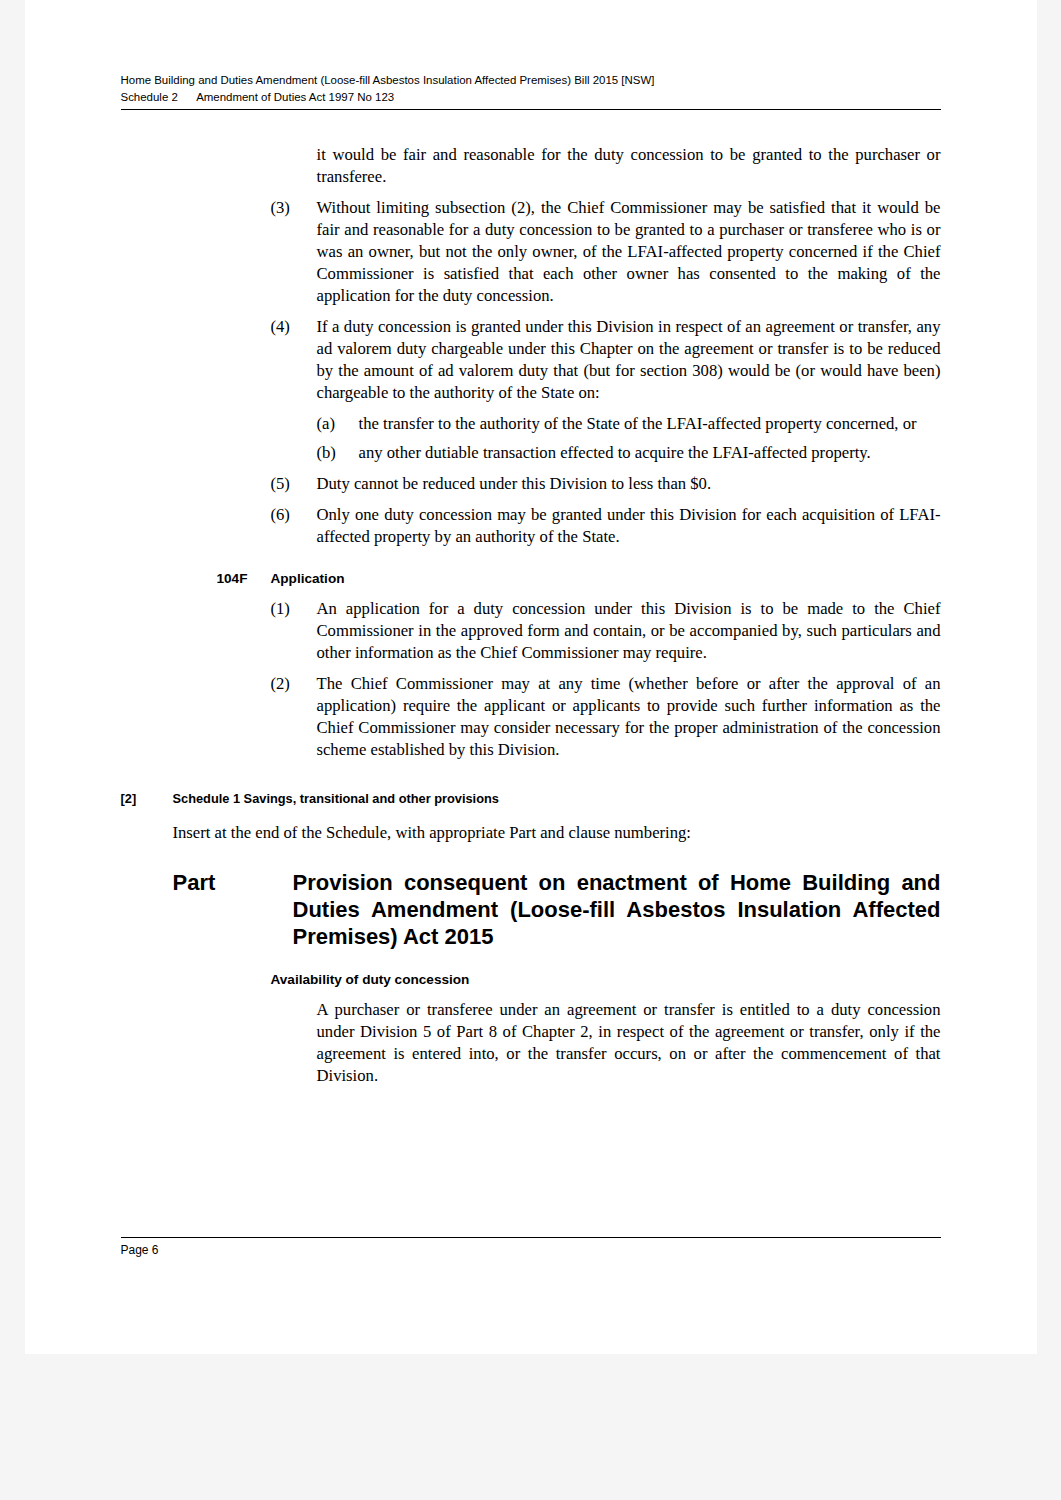Home Building and Duties Amendment (Loose-fill Asbestos Insulation Affected Premises) Bill 2015 [NSW]
Schedule 2 Amendment of Duties Act 1997 No 123
it would be fair and reasonable for the duty concession to be granted to the purchaser or transferee.
(3)
Without limiting subsection (2), the Chief Commissioner may be satisfied that it would be fair and reasonable for a duty concession to be granted to a purchaser or transferee who is or was an owner, but not the only owner, of the LFAI-affected property concerned if the Chief Commissioner is satisfied that each other owner has consented to the making of the application for the duty concession.
(4)
If a duty concession is granted under this Division in respect of an agreement or transfer, any ad valorem duty chargeable under this Chapter on the agreement or transfer is to be reduced by the amount of ad valorem duty that (but for section 308) would be (or would have been) chargeable to the authority of the State on:
(a)
the transfer to the authority of the State of the LFAI-affected property concerned, or
(b)
any other dutiable transaction effected to acquire the LFAI-affected property.
(5)
Duty cannot be reduced under this Division to less than $0.
(6)
Only one duty concession may be granted under this Division for each acquisition of LFAI-affected property by an authority of the State.
104F
Application
(1)
An application for a duty concession under this Division is to be made to the Chief Commissioner in the approved form and contain, or be accompanied by, such particulars and other information as the Chief Commissioner may require.
(2)
The Chief Commissioner may at any time (whether before or after the approval of an application) require the applicant or applicants to provide such further information as the Chief Commissioner may consider necessary for the proper administration of the concession scheme established by this Division.
[2]
Schedule 1 Savings, transitional and other provisions
Insert at the end of the Schedule, with appropriate Part and clause numbering:
Part
Provision consequent on enactment of Home Building and Duties Amendment (Loose-fill Asbestos Insulation Affected Premises) Act 2015
Availability of duty concession
A purchaser or transferee under an agreement or transfer is entitled to a duty concession under Division 5 of Part 8 of Chapter 2, in respect of the agreement or transfer, only if the agreement is entered into, or the transfer occurs, on or after the commencement of that Division.
Page 6